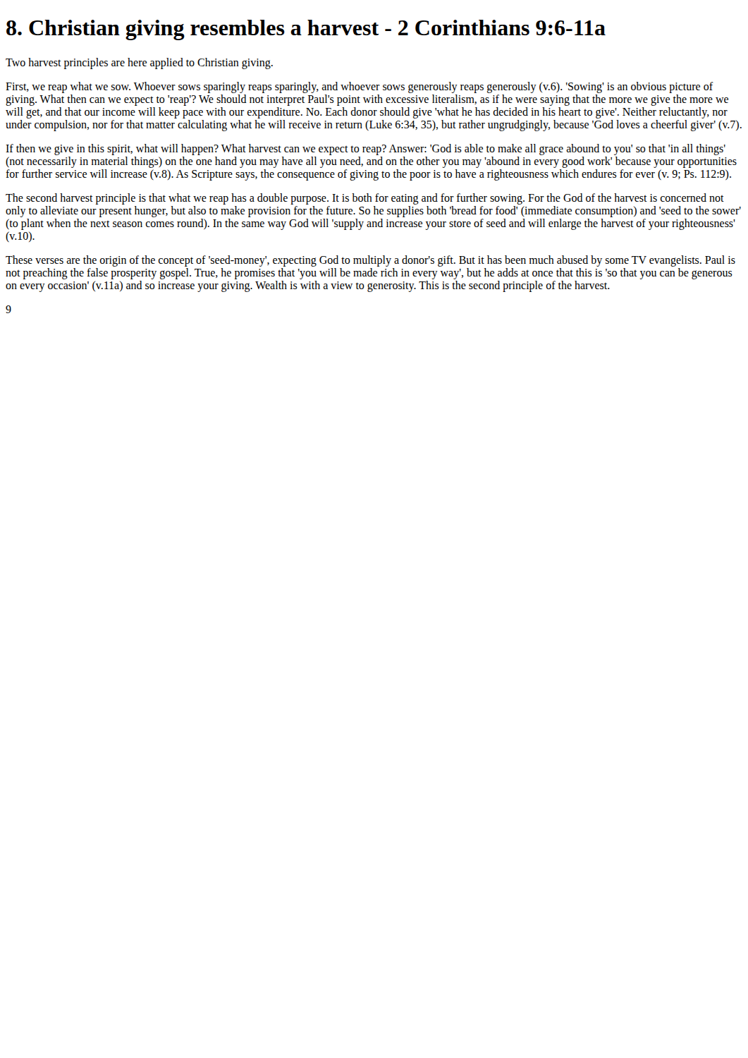8. Christian giving resembles a harvest - 2 Corinthians 9:6-11a
Two harvest principles are here applied to Christian giving.
First, we reap what we sow. Whoever sows sparingly reaps sparingly, and whoever sows generously reaps generously (v.6). 'Sowing' is an obvious picture of giving. What then can we expect to 'reap'? We should not interpret Paul's point with excessive literalism, as if he were saying that the more we give the more we will get, and that our income will keep pace with our expenditure. No. Each donor should give 'what he has decided in his heart to give'. Neither reluctantly, nor under compulsion, nor for that matter calculating what he will receive in return (Luke 6:34, 35), but rather ungrudgingly, because 'God loves a cheerful giver' (v.7).
If then we give in this spirit, what will happen? What harvest can we expect to reap? Answer: 'God is able to make all grace abound to you' so that 'in all things' (not necessarily in material things) on the one hand you may have all you need, and on the other you may 'abound in every good work' because your opportunities for further service will increase (v.8). As Scripture says, the consequence of giving to the poor is to have a righteousness which endures for ever (v. 9; Ps. 112:9).
The second harvest principle is that what we reap has a double purpose. It is both for eating and for further sowing. For the God of the harvest is concerned not only to alleviate our present hunger, but also to make provision for the future. So he supplies both 'bread for food' (immediate consumption) and 'seed to the sower' (to plant when the next season comes round). In the same way God will 'supply and increase your store of seed and will enlarge the harvest of your righteousness' (v.10).
These verses are the origin of the concept of 'seed-money', expecting God to multiply a donor's gift. But it has been much abused by some TV evangelists. Paul is not preaching the false prosperity gospel. True, he promises that 'you will be made rich in every way', but he adds at once that this is 'so that you can be generous on every occasion' (v.11a) and so increase your giving. Wealth is with a view to generosity. This is the second principle of the harvest.
9